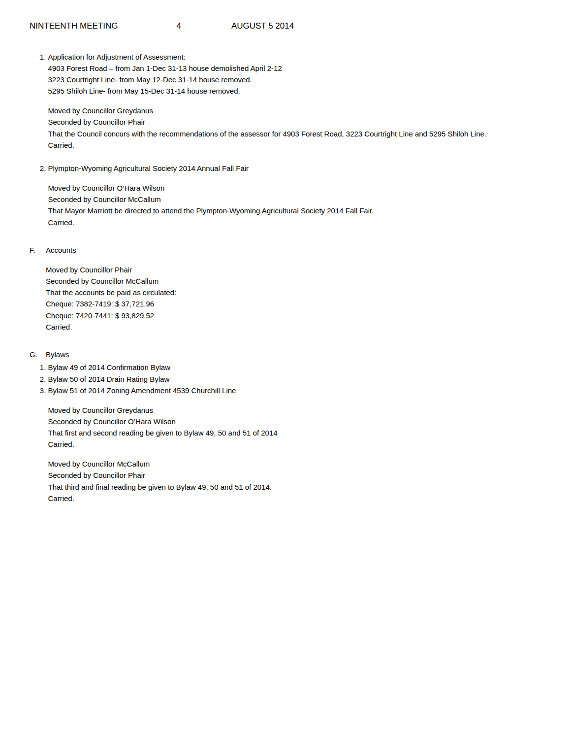NINTEENTH MEETING 4 AUGUST 5 2014
Application for Adjustment of Assessment:
4903 Forest Road – from Jan 1-Dec 31-13 house demolished April 2-12
3223 Courtright Line- from May 12-Dec 31-14 house removed.
5295 Shiloh Line- from May 15-Dec 31-14 house removed.
Moved by Councillor Greydanus
Seconded by Councillor Phair
That the Council concurs with the recommendations of the assessor for 4903 Forest Road, 3223 Courtright Line and 5295 Shiloh Line.
Carried.
Plympton-Wyoming Agricultural Society 2014 Annual Fall Fair
Moved by Councillor O’Hara Wilson
Seconded by Councillor McCallum
That Mayor Marriott be directed to attend the Plympton-Wyoming Agricultural Society 2014 Fall Fair.
Carried.
F. Accounts
Moved by Councillor Phair
Seconded by Councillor McCallum
That the accounts be paid as circulated:
Cheque: 7382-7419: $ 37,721.96
Cheque: 7420-7441: $ 93,829.52
Carried.
G. Bylaws
Bylaw 49 of 2014 Confirmation Bylaw
Bylaw 50 of 2014 Drain Rating Bylaw
Bylaw 51 of 2014 Zoning Amendment 4539 Churchill Line
Moved by Councillor Greydanus
Seconded by Councillor O’Hara Wilson
That first and second reading be given to Bylaw 49, 50 and 51 of 2014
Carried.
Moved by Councillor McCallum
Seconded by Councillor Phair
That third and final reading be given to Bylaw 49, 50 and 51 of 2014.
Carried.